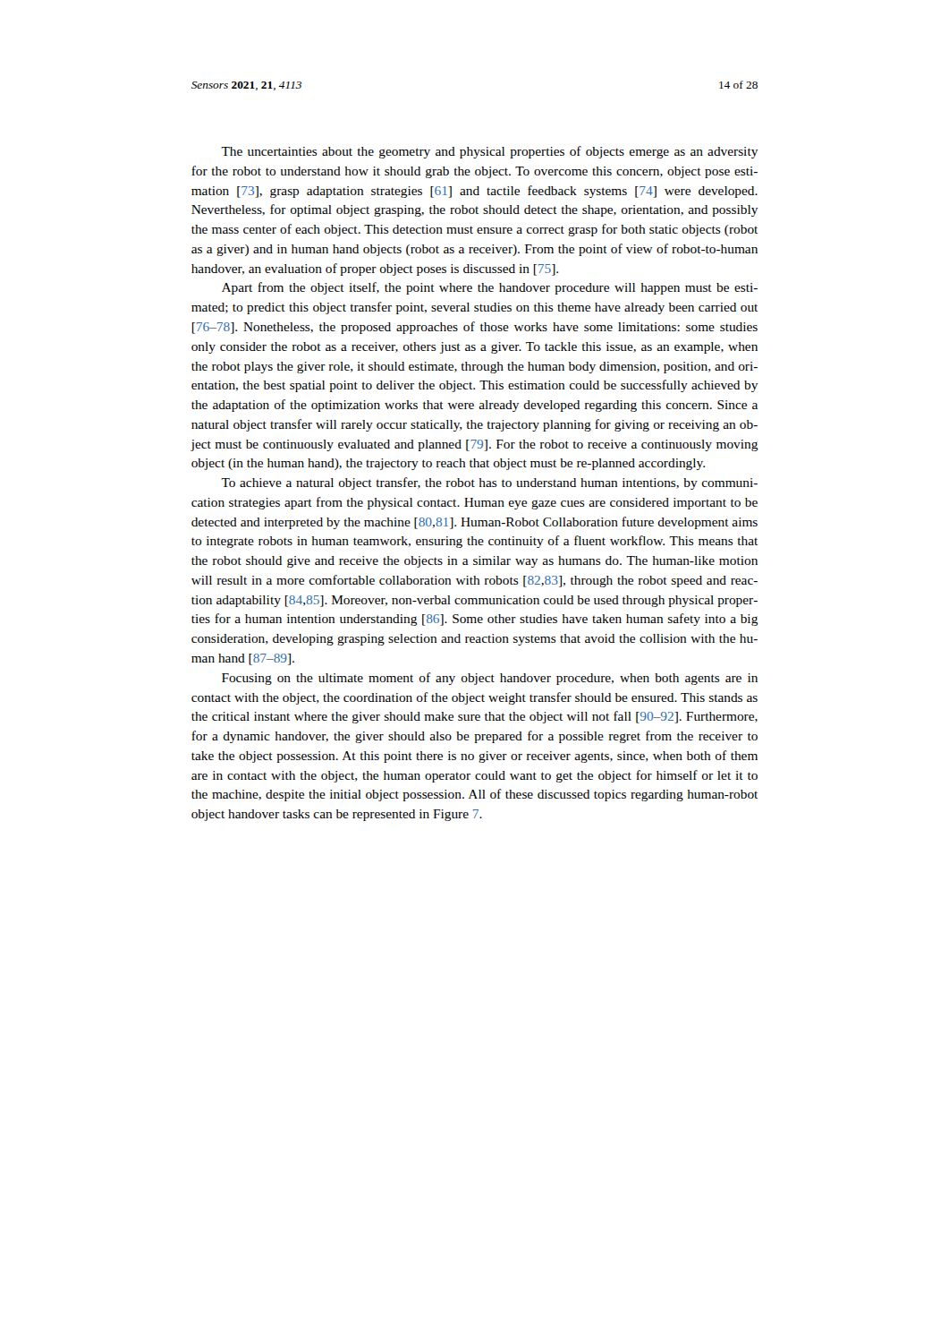Sensors 2021, 21, 4113 14 of 28
The uncertainties about the geometry and physical properties of objects emerge as an adversity for the robot to understand how it should grab the object. To overcome this concern, object pose estimation [73], grasp adaptation strategies [61] and tactile feedback systems [74] were developed. Nevertheless, for optimal object grasping, the robot should detect the shape, orientation, and possibly the mass center of each object. This detection must ensure a correct grasp for both static objects (robot as a giver) and in human hand objects (robot as a receiver). From the point of view of robot-to-human handover, an evaluation of proper object poses is discussed in [75].
Apart from the object itself, the point where the handover procedure will happen must be estimated; to predict this object transfer point, several studies on this theme have already been carried out [76–78]. Nonetheless, the proposed approaches of those works have some limitations: some studies only consider the robot as a receiver, others just as a giver. To tackle this issue, as an example, when the robot plays the giver role, it should estimate, through the human body dimension, position, and orientation, the best spatial point to deliver the object. This estimation could be successfully achieved by the adaptation of the optimization works that were already developed regarding this concern. Since a natural object transfer will rarely occur statically, the trajectory planning for giving or receiving an object must be continuously evaluated and planned [79]. For the robot to receive a continuously moving object (in the human hand), the trajectory to reach that object must be re-planned accordingly.
To achieve a natural object transfer, the robot has to understand human intentions, by communication strategies apart from the physical contact. Human eye gaze cues are considered important to be detected and interpreted by the machine [80,81]. Human-Robot Collaboration future development aims to integrate robots in human teamwork, ensuring the continuity of a fluent workflow. This means that the robot should give and receive the objects in a similar way as humans do. The human-like motion will result in a more comfortable collaboration with robots [82,83], through the robot speed and reaction adaptability [84,85]. Moreover, non-verbal communication could be used through physical properties for a human intention understanding [86]. Some other studies have taken human safety into a big consideration, developing grasping selection and reaction systems that avoid the collision with the human hand [87–89].
Focusing on the ultimate moment of any object handover procedure, when both agents are in contact with the object, the coordination of the object weight transfer should be ensured. This stands as the critical instant where the giver should make sure that the object will not fall [90–92]. Furthermore, for a dynamic handover, the giver should also be prepared for a possible regret from the receiver to take the object possession. At this point there is no giver or receiver agents, since, when both of them are in contact with the object, the human operator could want to get the object for himself or let it to the machine, despite the initial object possession. All of these discussed topics regarding human-robot object handover tasks can be represented in Figure 7.